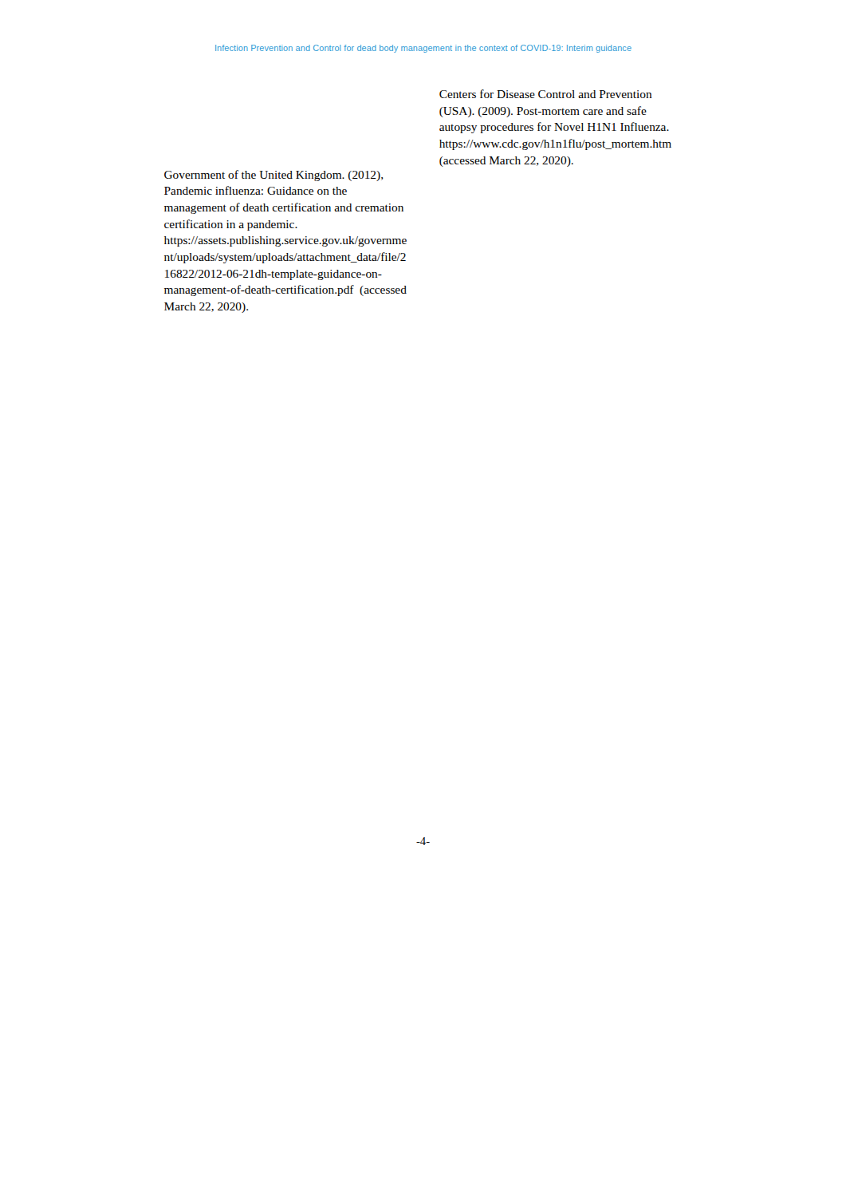Infection Prevention and Control for dead body management in the context of COVID-19: Interim guidance
Government of the United Kingdom. (2012), Pandemic influenza: Guidance on the management of death certification and cremation certification in a pandemic. https://assets.publishing.service.gov.uk/government/uploads/system/uploads/attachment_data/file/216822/2012-06-21dh-template-guidance-on-management-of-death-certification.pdf (accessed March 22, 2020).
Centers for Disease Control and Prevention (USA). (2009). Post-mortem care and safe autopsy procedures for Novel H1N1 Influenza. https://www.cdc.gov/h1n1flu/post_mortem.htm (accessed March 22, 2020).
-4-